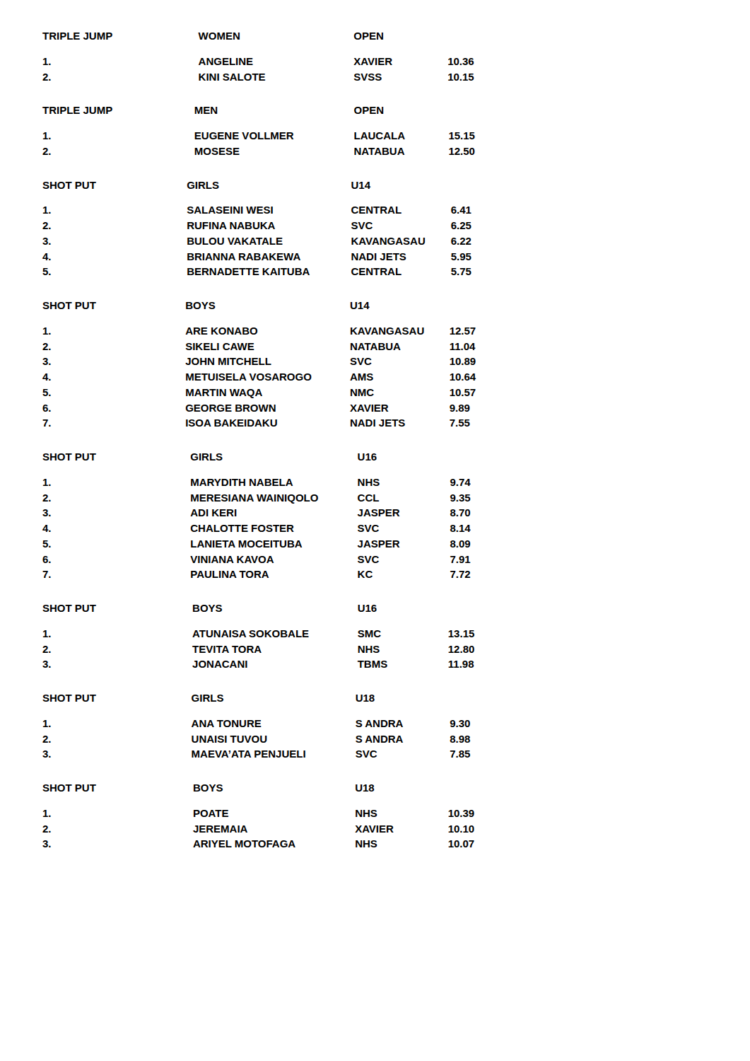| TRIPLE JUMP | WOMEN | OPEN |
| 1. | ANGELINE | XAVIER | 10.36 |
| 2. | KINI SALOTE | SVSS | 10.15 |
| TRIPLE JUMP | MEN | OPEN |
| 1. | EUGENE VOLLMER | LAUCALA | 15.15 |
| 2. | MOSESE | NATABUA | 12.50 |
| SHOT PUT | GIRLS | U14 |
| 1. | SALASEINI WESI | CENTRAL | 6.41 |
| 2. | RUFINA NABUKA | SVC | 6.25 |
| 3. | BULOU VAKATALE | KAVANGASAU | 6.22 |
| 4. | BRIANNA RABAKEWA | NADI JETS | 5.95 |
| 5. | BERNADETTE KAITUBA | CENTRAL | 5.75 |
| SHOT PUT | BOYS | U14 |
| 1. | ARE KONABO | KAVANGASAU | 12.57 |
| 2. | SIKELI CAWE | NATABUA | 11.04 |
| 3. | JOHN MITCHELL | SVC | 10.89 |
| 4. | METUISELA VOSAROGO | AMS | 10.64 |
| 5. | MARTIN WAQA | NMC | 10.57 |
| 6. | GEORGE BROWN | XAVIER | 9.89 |
| 7. | ISOA BAKEIDAKU | NADI JETS | 7.55 |
| SHOT PUT | GIRLS | U16 |
| 1. | MARYDITH NABELA | NHS | 9.74 |
| 2. | MERESIANA WAINIQOLO | CCL | 9.35 |
| 3. | ADI KERI | JASPER | 8.70 |
| 4. | CHALOTTE FOSTER | SVC | 8.14 |
| 5. | LANIETA MOCEITUBA | JASPER | 8.09 |
| 6. | VINIANA KAVOA | SVC | 7.91 |
| 7. | PAULINA TORA | KC | 7.72 |
| SHOT PUT | BOYS | U16 |
| 1. | ATUNAISA SOKOBALE | SMC | 13.15 |
| 2. | TEVITA TORA | NHS | 12.80 |
| 3. | JONACANI | TBMS | 11.98 |
| SHOT PUT | GIRLS | U18 |
| 1. | ANA TONURE | S ANDRA | 9.30 |
| 2. | UNAISI TUVOU | S ANDRA | 8.98 |
| 3. | MAEVA’ATA PENJUELI | SVC | 7.85 |
| SHOT PUT | BOYS | U18 |
| 1. | POATE | NHS | 10.39 |
| 2. | JEREMAIA | XAVIER | 10.10 |
| 3. | ARIYEL MOTOFAGA | NHS | 10.07 |